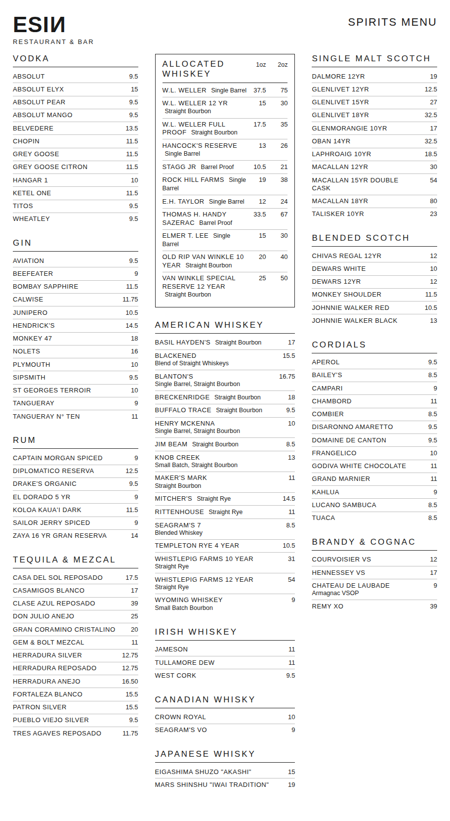ESIN
Restaurant & Bar
Spirits Menu
Vodka
Absolut 9.5
Absolut Elyx 15
Absolut Pear 9.5
Absolut Mango 9.5
Belvedere 13.5
Chopin 11.5
Grey Goose 11.5
Grey Goose Citron 11.5
Hangar 110
Ketel One 11.5
Titos 9.5
Wheatley 9.5
Gin
Aviation 9.5
Beefeater 9
Bombay Sapphire 11.5
Calwise 11.75
Junipero 10.5
Hendrick's 14.5
Monkey 4718
Nolets 16
Plymouth 10
Sipsmith 9.5
St Georges Terroir 10
Tangueray 9
Tangueray N° Ten 11
Rum
Captain Morgan Spiced 9
Diplomatico Reserva 12.5
Drake's Organic 9.5
El Dorado 5 YR 9
Koloa Kaua'i Dark 11.5
Sailor Jerry Spiced 9
Zaya 16 YR Gran Reserva 14
Tequila & Mezcal
Casa Del Sol Reposado 17.5
Casamigos Blanco 17
Clase Azul Reposado 39
Don Julio Anejo 25
Gran Coramino Cristalino 20
Gem & Bolt Mezcal 11
Herradura Silver 12.75
Herradura Reposado 12.75
Herradura Anejo 16.50
Fortaleza Blanco 15.5
Patron Silver 15.5
Pueblo Viejo Silver 9.5
Tres Agaves Reposado 11.75
Allocated Whiskey 1oz 2oz
W.L. Weller Single Barrel 37.575
W.L. Weller 12 YR Straight Bourbon 1530
W.L. Weller Full Proof Straight Bourbon 17.535
Hancock's Reserve Single Barrel 1326
Stagg JR Barrel Proof 10.521
Rock Hill Farms Single Barrel 1938
E.H. Taylor Single Barrel 1224
Thomas H. Handy Sazerac Barrel Proof 33.567
Elmer T. Lee Single Barrel 1530
Old Rip Van Winkle 10 Year Straight Bourbon 2040
Van Winkle Special Reserve 12 Year Straight Bourbon 2550
American Whiskey
Basil Hayden's Straight Bourbon 17
Blackened Blend of Straight Whiskeys 15.5
Blanton's Single Barrel, Straight Bourbon 16.75
Breckenridge Straight Bourbon 18
Buffalo Trace Straight Bourbon 9.5
Henry Mckenna Single Barrel, Straight Bourbon 10
Jim Beam Straight Bourbon 8.5
Knob Creek Small Batch, Straight Bourbon 13
Maker's Mark Straight Bourbon 11
Mitcher's Straight Rye 14.5
Rittenhouse Straight Rye 11
Seagram's 7 Blended Whiskey 8.5
Templeton Rye 4 Year 10.5
Whistlepig Farms 10 Year Straight Rye 31
Whistlepig Farms 12 Year Straight Rye 54
Wyoming Whiskey Small Batch Bourbon 9
Irish Whiskey
Jameson 11
Tullamore Dew 11
West Cork 9.5
Canadian Whisky
Crown Royal 10
Seagram's VO 9
Japanese Whisky
Eigashima Shuzo "Akashi"15
Mars Shinshu "Iwai Tradition"19
Single Malt Scotch
Dalmore 12YR 19
Glenlivet 12YR 12.5
Glenlivet 15YR 27
Glenlivet 18YR 32.5
Glenmorangie 10YR 17
Oban 14YR 32.5
Laphroaig 10YR 18.5
Macallan 12YR 30
Macallan 15YR Double Cask 54
Macallan 18YR 80
Talisker 10YR 23
Blended Scotch
Chivas Regal 12YR 12
Dewars White 10
Dewars 12YR 12
Monkey Shoulder 11.5
Johnnie Walker Red 10.5
Johnnie Walker Black 13
Cordials
Aperol 9.5
Bailey's 8.5
Campari 9
Chambord 11
Combier 8.5
Disaronno Amaretto 9.5
Domaine De Canton 9.5
Frangelico 10
Godiva White Chocolate 11
Grand Marnier 11
Kahlua 9
Lucano Sambuca 8.5
Tuaca 8.5
Brandy & Cognac
Courvoisier VS 12
Hennessey VS 17
Chateau De Laubade Armagnac VSOP 9
Remy XO 39